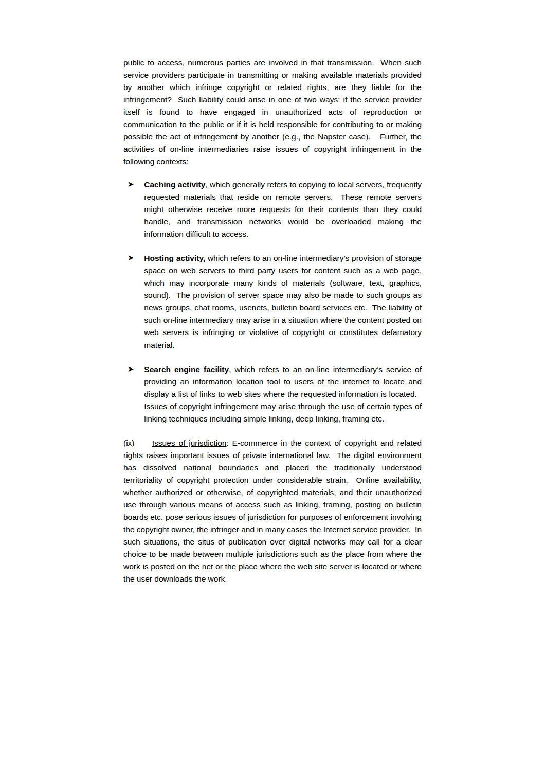public to access, numerous parties are involved in that transmission. When such service providers participate in transmitting or making available materials provided by another which infringe copyright or related rights, are they liable for the infringement? Such liability could arise in one of two ways: if the service provider itself is found to have engaged in unauthorized acts of reproduction or communication to the public or if it is held responsible for contributing to or making possible the act of infringement by another (e.g., the Napster case). Further, the activities of on-line intermediaries raise issues of copyright infringement in the following contexts:
Caching activity, which generally refers to copying to local servers, frequently requested materials that reside on remote servers. These remote servers might otherwise receive more requests for their contents than they could handle, and transmission networks would be overloaded making the information difficult to access.
Hosting activity, which refers to an on-line intermediary’s provision of storage space on web servers to third party users for content such as a web page, which may incorporate many kinds of materials (software, text, graphics, sound). The provision of server space may also be made to such groups as news groups, chat rooms, usenets, bulletin board services etc. The liability of such on-line intermediary may arise in a situation where the content posted on web servers is infringing or violative of copyright or constitutes defamatory material.
Search engine facility, which refers to an on-line intermediary’s service of providing an information location tool to users of the internet to locate and display a list of links to web sites where the requested information is located. Issues of copyright infringement may arise through the use of certain types of linking techniques including simple linking, deep linking, framing etc.
(ix) Issues of jurisdiction: E-commerce in the context of copyright and related rights raises important issues of private international law. The digital environment has dissolved national boundaries and placed the traditionally understood territoriality of copyright protection under considerable strain. Online availability, whether authorized or otherwise, of copyrighted materials, and their unauthorized use through various means of access such as linking, framing, posting on bulletin boards etc. pose serious issues of jurisdiction for purposes of enforcement involving the copyright owner, the infringer and in many cases the Internet service provider. In such situations, the situs of publication over digital networks may call for a clear choice to be made between multiple jurisdictions such as the place from where the work is posted on the net or the place where the web site server is located or where the user downloads the work.